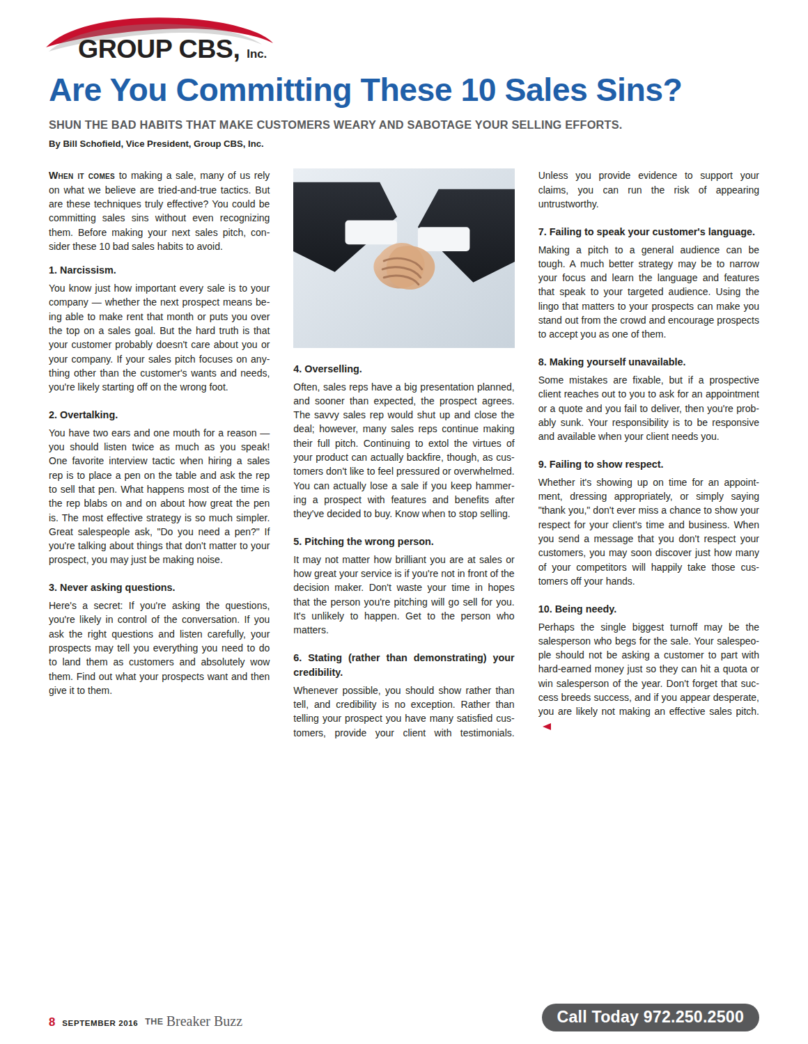GROUP CBS, Inc.
Are You Committing These 10 Sales Sins?
Shun the bad habits that make customers weary and sabotage your selling efforts.
By Bill Schofield, Vice President, Group CBS, Inc.
When it comes to making a sale, many of us rely on what we believe are tried-and-true tactics. But are these techniques truly effective? You could be committing sales sins without even recognizing them. Before making your next sales pitch, consider these 10 bad sales habits to avoid.
1. Narcissism.
You know just how important every sale is to your company — whether the next prospect means being able to make rent that month or puts you over the top on a sales goal. But the hard truth is that your customer probably doesn't care about you or your company. If your sales pitch focuses on anything other than the customer's wants and needs, you're likely starting off on the wrong foot.
2. Overtalking.
You have two ears and one mouth for a reason — you should listen twice as much as you speak! One favorite interview tactic when hiring a sales rep is to place a pen on the table and ask the rep to sell that pen. What happens most of the time is the rep blabs on and on about how great the pen is. The most effective strategy is so much simpler. Great salespeople ask, "Do you need a pen?" If you're talking about things that don't matter to your prospect, you may just be making noise.
3. Never asking questions.
Here's a secret: If you're asking the questions, you're likely in control of the conversation. If you ask the right questions and listen carefully, your prospects may tell you everything you need to do to land them as customers and absolutely wow them. Find out what your prospects want and then give it to them.
4. Overselling.
Often, sales reps have a big presentation planned, and sooner than expected, the prospect agrees. The savvy sales rep would shut up and close the deal; however, many sales reps continue making their full pitch. Continuing to extol the virtues of your product can actually backfire, though, as customers don't like to feel pressured or overwhelmed. You can actually lose a sale if you keep hammering a prospect with features and benefits after they've decided to buy. Know when to stop selling.
5. Pitching the wrong person.
It may not matter how brilliant you are at sales or how great your service is if you're not in front of the decision maker. Don't waste your time in hopes that the person you're pitching will go sell for you. It's unlikely to happen. Get to the person who matters.
6. Stating (rather than demonstrating) your credibility.
Whenever possible, you should show rather than tell, and credibility is no exception. Rather than telling your prospect you have many satisfied customers, provide your client with testimonials. Unless you provide evidence to support your claims, you can run the risk of appearing untrustworthy.
7. Failing to speak your customer's language.
Making a pitch to a general audience can be tough. A much better strategy may be to narrow your focus and learn the language and features that speak to your targeted audience. Using the lingo that matters to your prospects can make you stand out from the crowd and encourage prospects to accept you as one of them.
8. Making yourself unavailable.
Some mistakes are fixable, but if a prospective client reaches out to you to ask for an appointment or a quote and you fail to deliver, then you're probably sunk. Your responsibility is to be responsive and available when your client needs you.
9. Failing to show respect.
Whether it's showing up on time for an appointment, dressing appropriately, or simply saying "thank you," don't ever miss a chance to show your respect for your client's time and business. When you send a message that you don't respect your customers, you may soon discover just how many of your competitors will happily take those customers off your hands.
10. Being needy.
Perhaps the single biggest turnoff may be the salesperson who begs for the sale. Your salespeople should not be asking a customer to part with hard-earned money just so they can hit a quota or win salesperson of the year. Don't forget that success breeds success, and if you appear desperate, you are likely not making an effective sales pitch.
8 September 2016 The Breaker Buzz
Call Today 972.250.2500